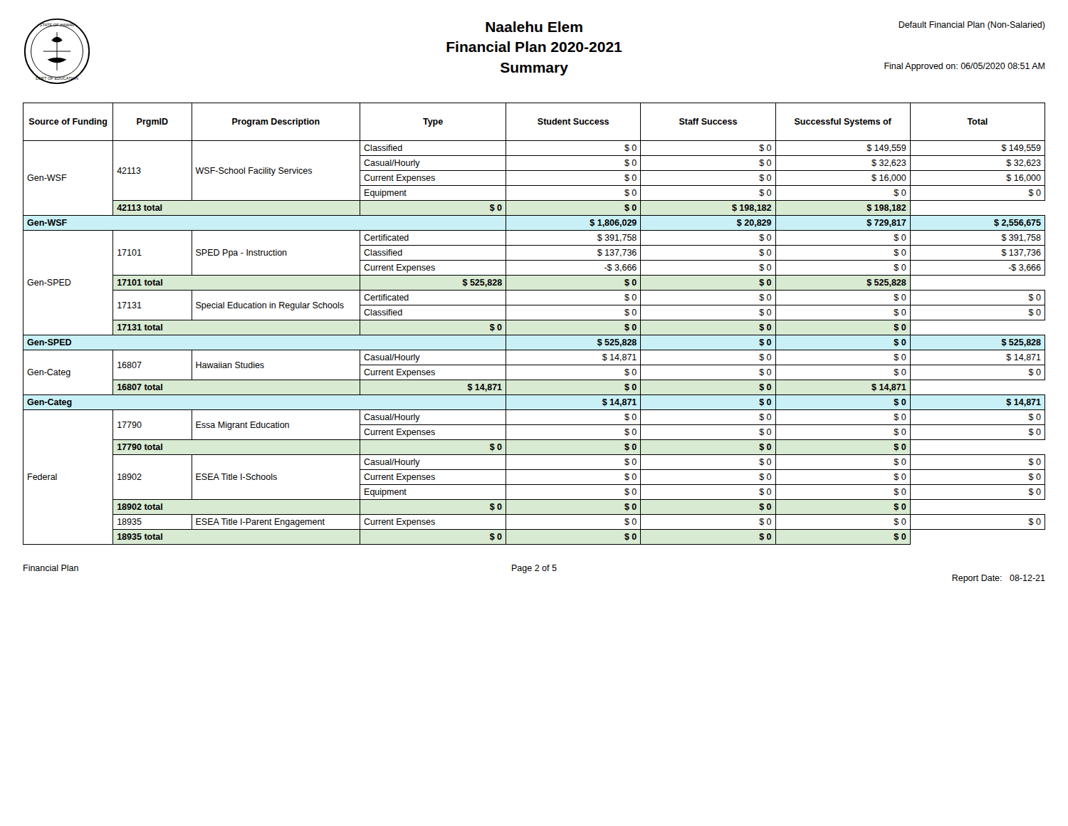STATE OF HAWAII DEPT OF EDUCATION
Default Financial Plan (Non-Salaried)
Naalehu Elem
Financial Plan 2020-2021
Summary
Final Approved on: 06/05/2020 08:51 AM
| Source of Funding | PrgmID | Program Description | Type | Student Success | Staff Success | Successful Systems of | Total |
| --- | --- | --- | --- | --- | --- | --- | --- |
| Gen-WSF | 42113 | WSF-School Facility Services | Classified | $ 0 | $ 0 | $ 149,559 | $ 149,559 |
| Casual/Hourly | $ 0 | $ 0 | $ 32,623 | $ 32,623 |
| Current Expenses | $ 0 | $ 0 | $ 16,000 | $ 16,000 |
| Equipment | $ 0 | $ 0 | $ 0 | $ 0 |
| 42113 total | $ 0 | $ 0 | $ 198,182 | $ 198,182 |
| Gen-WSF | $ 1,806,029 | $ 20,829 | $ 729,817 | $ 2,556,675 |
| Gen-SPED | 17101 | SPED Ppa - Instruction | Certificated | $ 391,758 | $ 0 | $ 0 | $ 391,758 |
| Classified | $ 137,736 | $ 0 | $ 0 | $ 137,736 |
| Current Expenses | -$ 3,666 | $ 0 | $ 0 | -$ 3,666 |
| 17101 total | $ 525,828 | $ 0 | $ 0 | $ 525,828 |
| 17131 | Special Education in Regular Schools | Certificated | $ 0 | $ 0 | $ 0 | $ 0 |
| Classified | $ 0 | $ 0 | $ 0 | $ 0 |
| 17131 total | $ 0 | $ 0 | $ 0 | $ 0 |
| Gen-SPED | $ 525,828 | $ 0 | $ 0 | $ 525,828 |
| Gen-Categ | 16807 | Hawaiian Studies | Casual/Hourly | $ 14,871 | $ 0 | $ 0 | $ 14,871 |
| Current Expenses | $ 0 | $ 0 | $ 0 | $ 0 |
| 16807 total | $ 14,871 | $ 0 | $ 0 | $ 14,871 |
| Gen-Categ | $ 14,871 | $ 0 | $ 0 | $ 14,871 |
| Federal | 17790 | Essa Migrant Education | Casual/Hourly | $ 0 | $ 0 | $ 0 | $ 0 |
| Current Expenses | $ 0 | $ 0 | $ 0 | $ 0 |
| 17790 total | $ 0 | $ 0 | $ 0 | $ 0 |
| 18902 | ESEA Title I-Schools | Casual/Hourly | $ 0 | $ 0 | $ 0 | $ 0 |
| Current Expenses | $ 0 | $ 0 | $ 0 | $ 0 |
| Equipment | $ 0 | $ 0 | $ 0 | $ 0 |
| 18902 total | $ 0 | $ 0 | $ 0 | $ 0 |
| 18935 | ESEA Title I-Parent Engagement | Current Expenses | $ 0 | $ 0 | $ 0 | $ 0 |
| 18935 total | $ 0 | $ 0 | $ 0 | $ 0 |
Financial Plan
Page 2 of 5
Report Date: 08-12-21